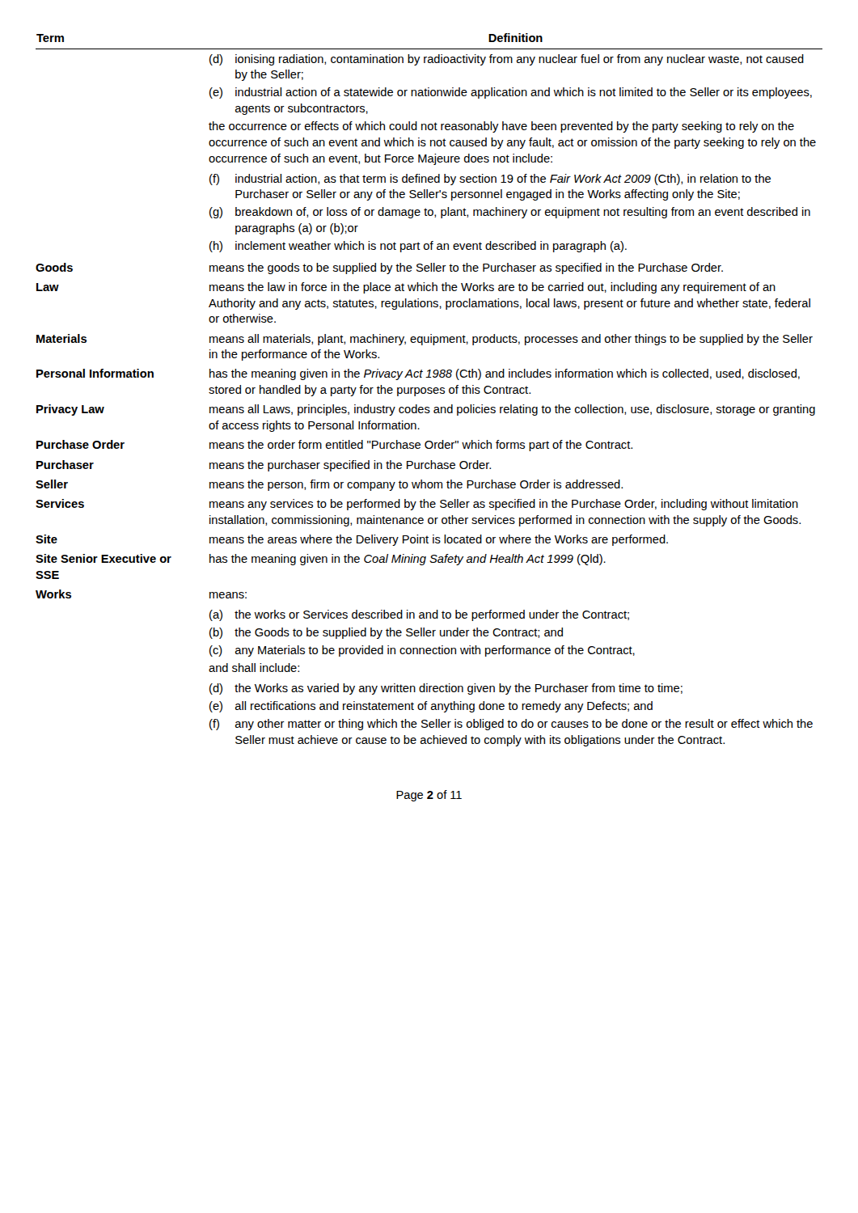| Term | Definition |
| --- | --- |
| | (d) ionising radiation, contamination by radioactivity from any nuclear fuel or from any nuclear waste, not caused by the Seller; (e) industrial action of a statewide or nationwide application and which is not limited to the Seller or its employees, agents or subcontractors, the occurrence or effects of which could not reasonably have been prevented by the party seeking to rely on the occurrence of such an event and which is not caused by any fault, act or omission of the party seeking to rely on the occurrence of such an event, but Force Majeure does not include: (f) industrial action, as that term is defined by section 19 of the Fair Work Act 2009 (Cth), in relation to the Purchaser or Seller or any of the Seller's personnel engaged in the Works affecting only the Site; (g) breakdown of, or loss of or damage to, plant, machinery or equipment not resulting from an event described in paragraphs (a) or (b);or (h) inclement weather which is not part of an event described in paragraph (a). |
| Goods | means the goods to be supplied by the Seller to the Purchaser as specified in the Purchase Order. |
| Law | means the law in force in the place at which the Works are to be carried out, including any requirement of an Authority and any acts, statutes, regulations, proclamations, local laws, present or future and whether state, federal or otherwise. |
| Materials | means all materials, plant, machinery, equipment, products, processes and other things to be supplied by the Seller in the performance of the Works. |
| Personal Information | has the meaning given in the Privacy Act 1988 (Cth) and includes information which is collected, used, disclosed, stored or handled by a party for the purposes of this Contract. |
| Privacy Law | means all Laws, principles, industry codes and policies relating to the collection, use, disclosure, storage or granting of access rights to Personal Information. |
| Purchase Order | means the order form entitled "Purchase Order" which forms part of the Contract. |
| Purchaser | means the purchaser specified in the Purchase Order. |
| Seller | means the person, firm or company to whom the Purchase Order is addressed. |
| Services | means any services to be performed by the Seller as specified in the Purchase Order, including without limitation installation, commissioning, maintenance or other services performed in connection with the supply of the Goods. |
| Site | means the areas where the Delivery Point is located or where the Works are performed. |
| Site Senior Executive or SSE | has the meaning given in the Coal Mining Safety and Health Act 1999 (Qld). |
| Works | means: (a) the works or Services described in and to be performed under the Contract; (b) the Goods to be supplied by the Seller under the Contract; and (c) any Materials to be provided in connection with performance of the Contract, and shall include: (d) the Works as varied by any written direction given by the Purchaser from time to time; (e) all rectifications and reinstatement of anything done to remedy any Defects; and (f) any other matter or thing which the Seller is obliged to do or causes to be done or the result or effect which the Seller must achieve or cause to be achieved to comply with its obligations under the Contract. |
Page 2 of 11